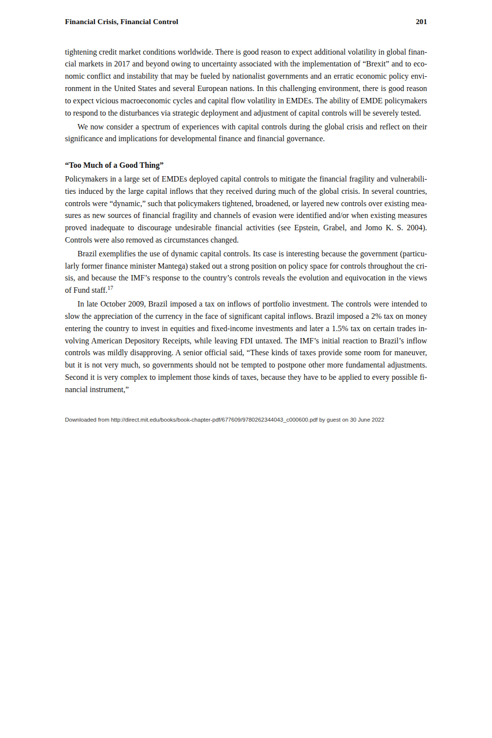Financial Crisis, Financial Control 201
tightening credit market conditions worldwide. There is good reason to expect additional volatility in global financial markets in 2017 and beyond owing to uncertainty associated with the implementation of “Brexit” and to economic conflict and instability that may be fueled by nationalist governments and an erratic economic policy environment in the United States and several European nations. In this challenging environment, there is good reason to expect vicious macroeconomic cycles and capital flow volatility in EMDEs. The ability of EMDE policymakers to respond to the disturbances via strategic deployment and adjustment of capital controls will be severely tested.
We now consider a spectrum of experiences with capital controls during the global crisis and reflect on their significance and implications for developmental finance and financial governance.
“Too Much of a Good Thing”
Policymakers in a large set of EMDEs deployed capital controls to mitigate the financial fragility and vulnerabilities induced by the large capital inflows that they received during much of the global crisis. In several countries, controls were “dynamic,” such that policymakers tightened, broadened, or layered new controls over existing measures as new sources of financial fragility and channels of evasion were identified and/or when existing measures proved inadequate to discourage undesirable financial activities (see Epstein, Grabel, and Jomo K. S. 2004). Controls were also removed as circumstances changed.
Brazil exemplifies the use of dynamic capital controls. Its case is interesting because the government (particularly former finance minister Mantega) staked out a strong position on policy space for controls throughout the crisis, and because the IMF’s response to the country’s controls reveals the evolution and equivocation in the views of Fund staff.17
In late October 2009, Brazil imposed a tax on inflows of portfolio investment. The controls were intended to slow the appreciation of the currency in the face of significant capital inflows. Brazil imposed a 2% tax on money entering the country to invest in equities and fixed-income investments and later a 1.5% tax on certain trades involving American Depository Receipts, while leaving FDI untaxed. The IMF’s initial reaction to Brazil’s inflow controls was mildly disapproving. A senior official said, “These kinds of taxes provide some room for maneuver, but it is not very much, so governments should not be tempted to postpone other more fundamental adjustments. Second it is very complex to implement those kinds of taxes, because they have to be applied to every possible financial instrument,”
Downloaded from http://direct.mit.edu/books/book-chapter-pdf/677609/9780262344043_c000600.pdf by guest on 30 June 2022